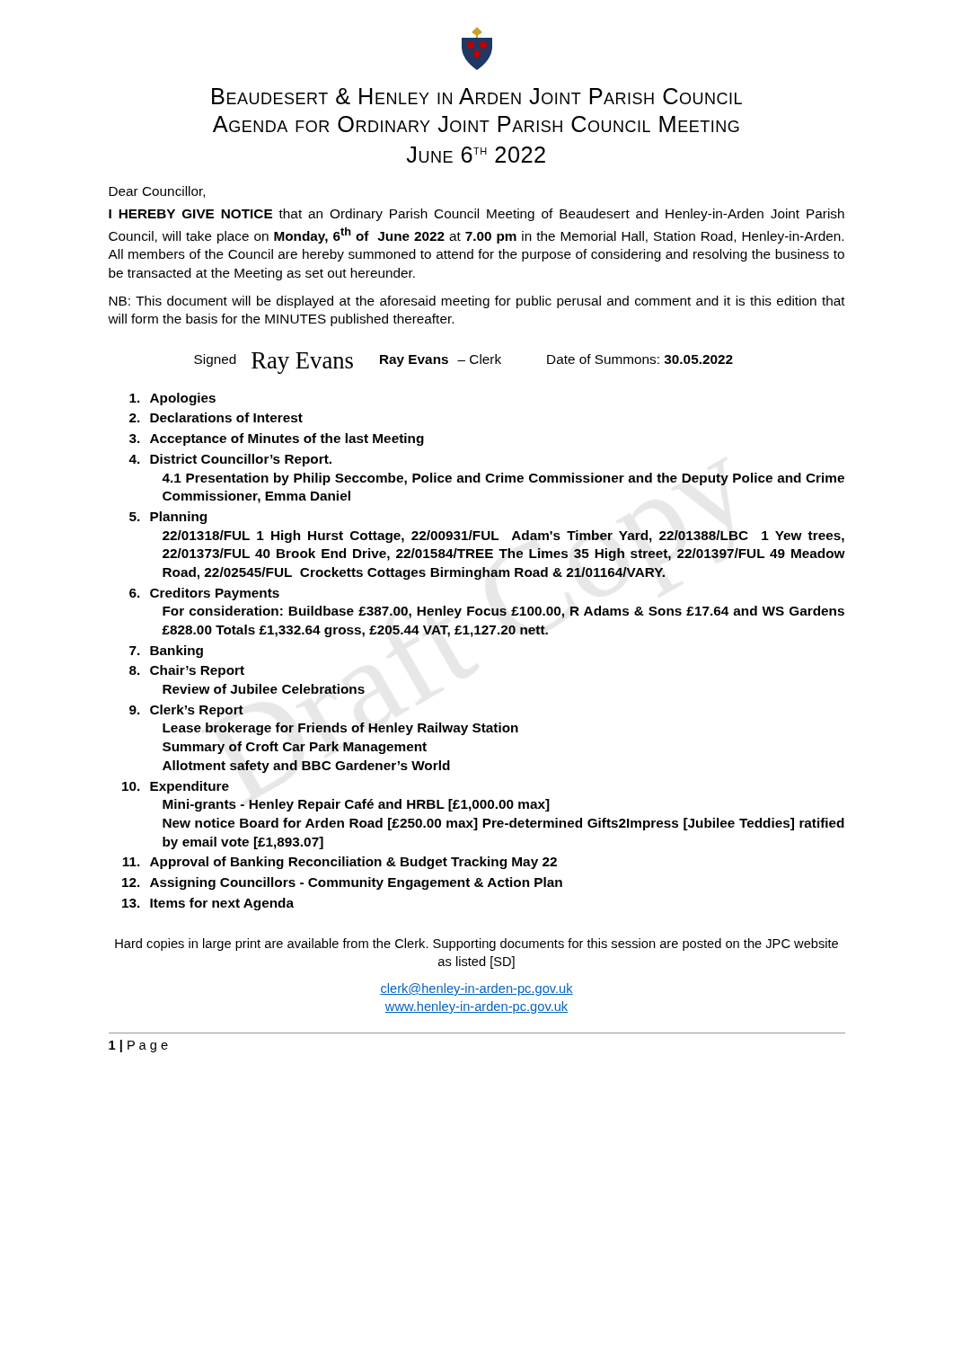Draft Copy
Beaudesert & Henley in Arden Joint Parish Council
Agenda for Ordinary Joint Parish Council Meeting
June 6th 2022
Dear Councillor,
I HEREBY GIVE NOTICE that an Ordinary Parish Council Meeting of Beaudesert and Henley-in-Arden Joint Parish Council, will take place on Monday, 6th of June 2022 at 7.00 pm in the Memorial Hall, Station Road, Henley-in-Arden. All members of the Council are hereby summoned to attend for the purpose of considering and resolving the business to be transacted at the Meeting as set out hereunder.
NB: This document will be displayed at the aforesaid meeting for public perusal and comment and it is this edition that will form the basis for the MINUTES published thereafter.
Signed Ray Evans Ray Evans – Clerk Date of Summons: 30.05.2022
Apologies
Declarations of Interest
Acceptance of Minutes of the last Meeting
District Councillor’s Report. 4.1 Presentation by Philip Seccombe, Police and Crime Commissioner and the Deputy Police and Crime Commissioner, Emma Daniel
Planning 22/01318/FUL 1 High Hurst Cottage, 22/00931/FUL Adam's Timber Yard, 22/01388/LBC 1 Yew trees, 22/01373/FUL 40 Brook End Drive, 22/01584/TREE The Limes 35 High street, 22/01397/FUL 49 Meadow Road, 22/02545/FUL Crocketts Cottages Birmingham Road & 21/01164/VARY.
Creditors Payments For consideration: Buildbase £387.00, Henley Focus £100.00, R Adams & Sons £17.64 and WS Gardens £828.00 Totals £1,332.64 gross, £205.44 VAT, £1,127.20 nett.
Banking
Chair’s Report Review of Jubilee Celebrations
Clerk’s Report Lease brokerage for Friends of Henley Railway Station
Summary of Croft Car Park Management
Allotment safety and BBC Gardener’s World
Expenditure Mini-grants - Henley Repair Café and HRBL [£1,000.00 max]
New notice Board for Arden Road [£250.00 max] Pre-determined Gifts2Impress [Jubilee Teddies] ratified by email vote [£1,893.07]
Approval of Banking Reconciliation & Budget Tracking May 22
Assigning Councillors - Community Engagement & Action Plan
Items for next Agenda
Hard copies in large print are available from the Clerk. Supporting documents for this session are posted on the JPC website as listed [SD]
clerk@henley-in-arden-pc.gov.uk
www.henley-in-arden-pc.gov.uk
1 | P a g e